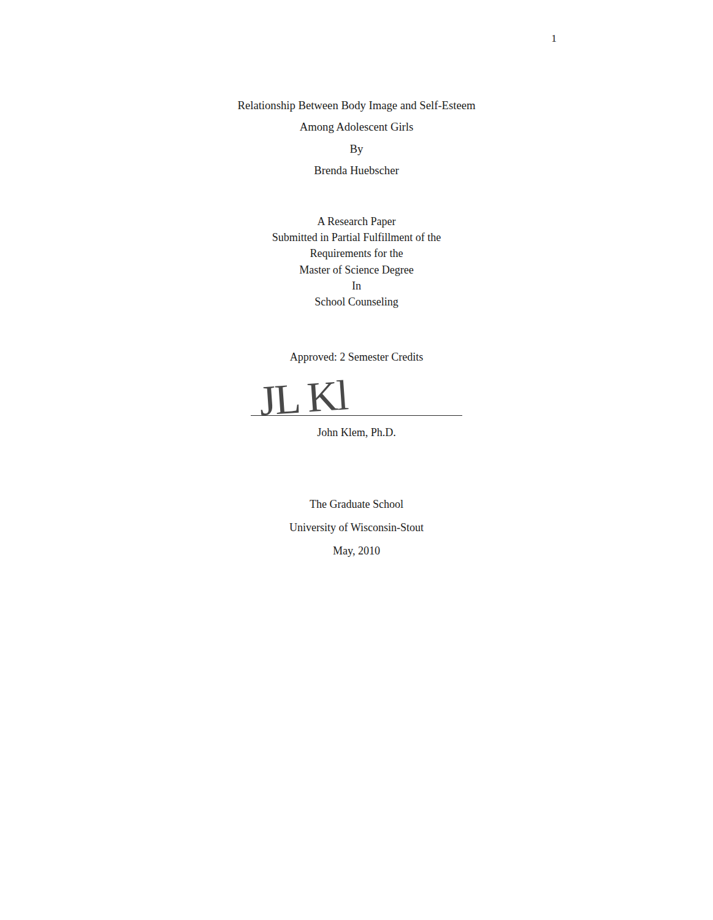1
Relationship Between Body Image and Self-Esteem Among Adolescent Girls By Brenda Huebscher
A Research Paper
Submitted in Partial Fulfillment of the
Requirements for the
Master of Science Degree
In
School Counseling
Approved: 2 Semester Credits
JL Kl
John Klem, Ph.D.
The Graduate School
University of Wisconsin-Stout
May, 2010